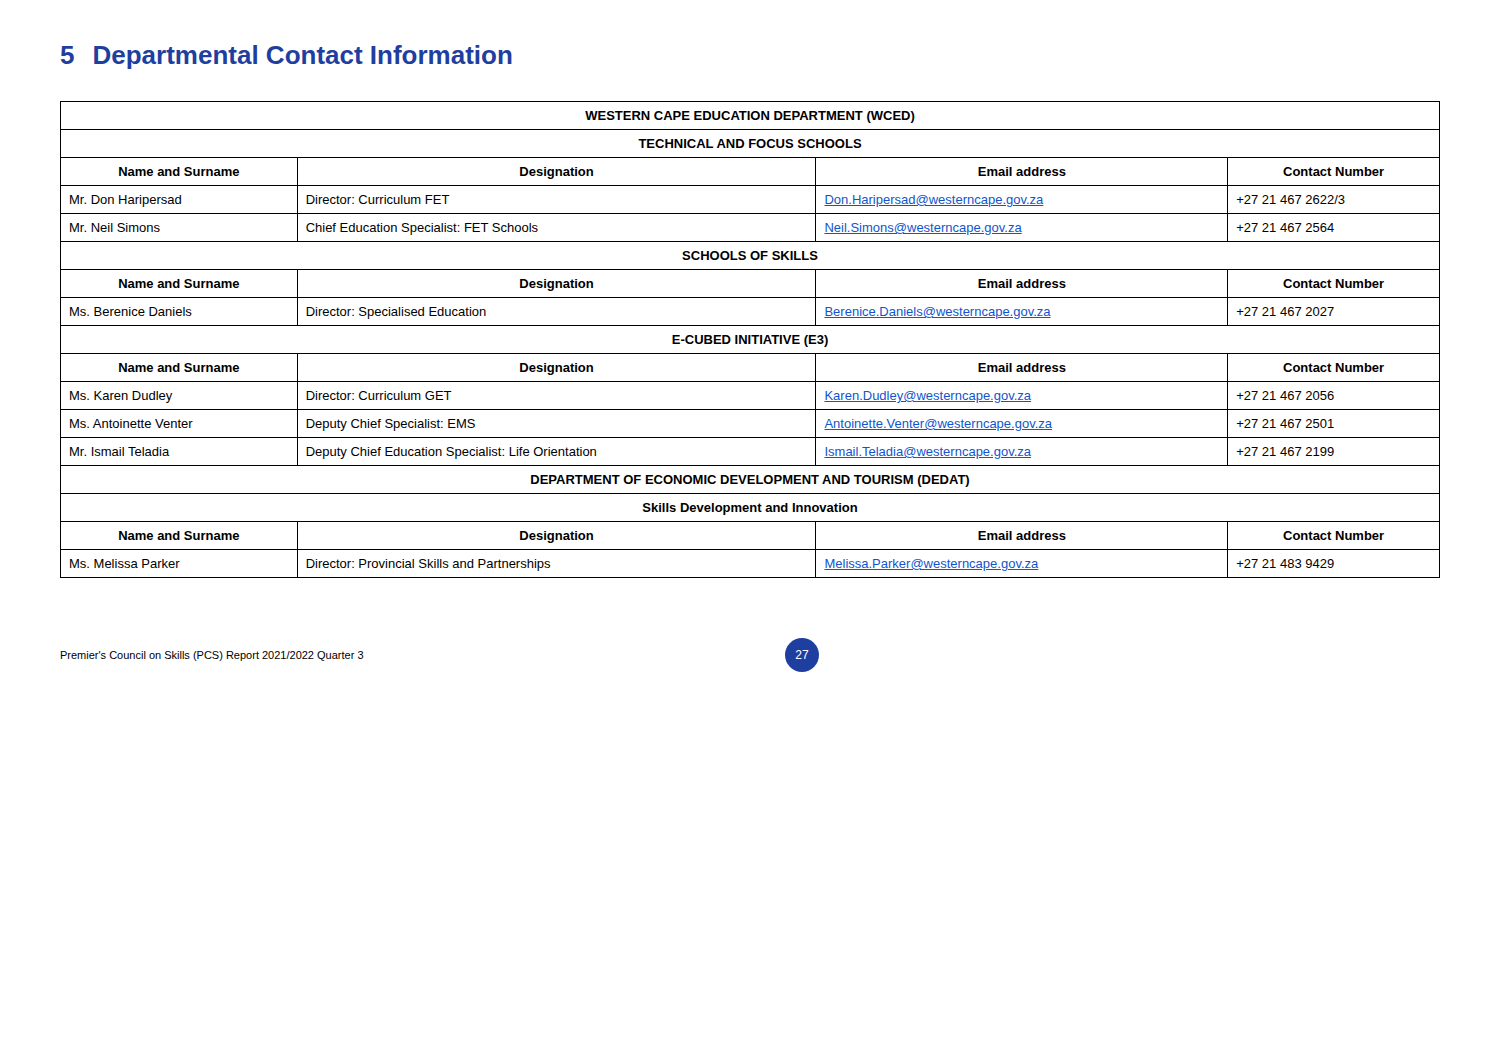5 Departmental Contact Information
| WESTERN CAPE EDUCATION DEPARTMENT (WCED) |
| TECHNICAL AND FOCUS SCHOOLS |
| Name and Surname | Designation | Email address | Contact Number |
| Mr. Don Haripersad | Director: Curriculum FET | Don.Haripersad@westerncape.gov.za | +27 21 467 2622/3 |
| Mr. Neil Simons | Chief Education Specialist: FET Schools | Neil.Simons@westerncape.gov.za | +27 21 467 2564 |
| SCHOOLS OF SKILLS |
| Name and Surname | Designation | Email address | Contact Number |
| Ms. Berenice Daniels | Director: Specialised Education | Berenice.Daniels@westerncape.gov.za | +27 21 467 2027 |
| E-CUBED INITIATIVE (E3) |
| Name and Surname | Designation | Email address | Contact Number |
| Ms. Karen Dudley | Director: Curriculum GET | Karen.Dudley@westerncape.gov.za | +27 21 467 2056 |
| Ms. Antoinette Venter | Deputy Chief Specialist: EMS | Antoinette.Venter@westerncape.gov.za | +27 21 467 2501 |
| Mr. Ismail Teladia | Deputy Chief Education Specialist: Life Orientation | Ismail.Teladia@westerncape.gov.za | +27 21 467 2199 |
| DEPARTMENT OF ECONOMIC DEVELOPMENT AND TOURISM (DEDAT) |
| Skills Development and Innovation |
| Name and Surname | Designation | Email address | Contact Number |
| Ms. Melissa Parker | Director: Provincial Skills and Partnerships | Melissa.Parker@westerncape.gov.za | +27 21 483 9429 |
Premier's Council on Skills (PCS) Report 2021/2022 Quarter 3 27